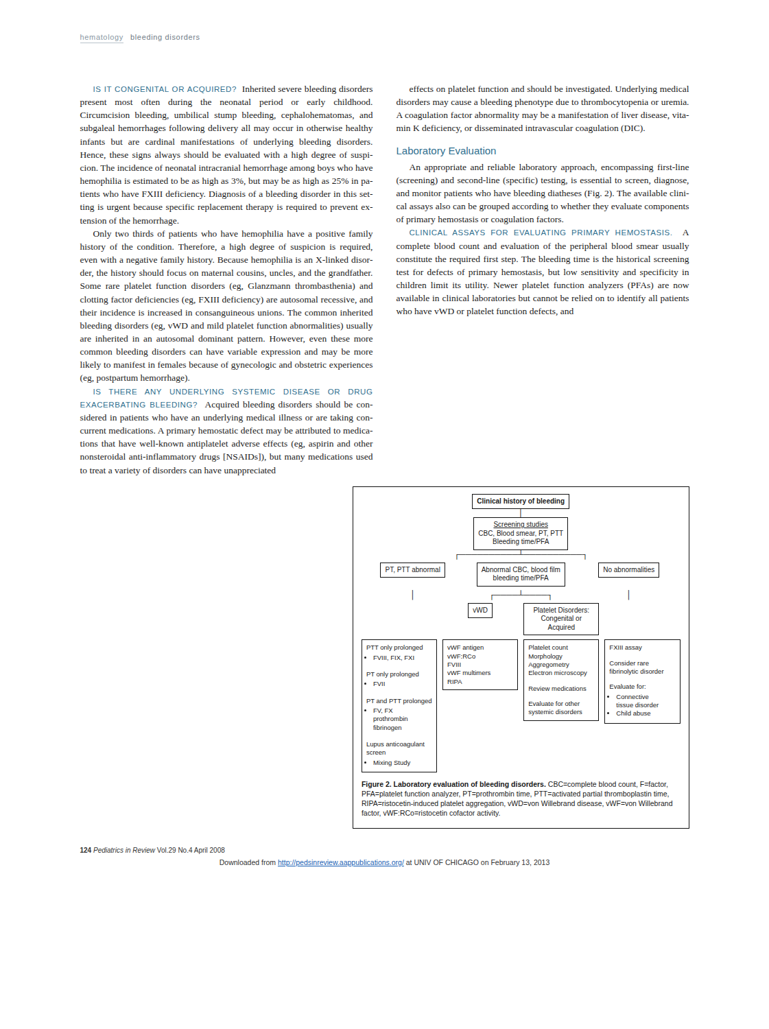hematology bleeding disorders
Is it congenital or acquired? Inherited severe bleeding disorders present most often during the neonatal period or early childhood. Circumcision bleeding, umbilical stump bleeding, cephalohematomas, and subgaleal hemorrhages following delivery all may occur in otherwise healthy infants but are cardinal manifestations of underlying bleeding disorders. Hence, these signs always should be evaluated with a high degree of suspicion. The incidence of neonatal intracranial hemorrhage among boys who have hemophilia is estimated to be as high as 3%, but may be as high as 25% in patients who have FXIII deficiency. Diagnosis of a bleeding disorder in this setting is urgent because specific replacement therapy is required to prevent extension of the hemorrhage.
Only two thirds of patients who have hemophilia have a positive family history of the condition. Therefore, a high degree of suspicion is required, even with a negative family history. Because hemophilia is an X-linked disorder, the history should focus on maternal cousins, uncles, and the grandfather. Some rare platelet function disorders (eg, Glanzmann thrombasthenia) and clotting factor deficiencies (eg, FXIII deficiency) are autosomal recessive, and their incidence is increased in consanguineous unions. The common inherited bleeding disorders (eg, vWD and mild platelet function abnormalities) usually are inherited in an autosomal dominant pattern. However, even these more common bleeding disorders can have variable expression and may be more likely to manifest in females because of gynecologic and obstetric experiences (eg, postpartum hemorrhage).
Is there any underlying systemic disease or drug exacerbating bleeding? Acquired bleeding disorders should be considered in patients who have an underlying medical illness or are taking concurrent medications. A primary hemostatic defect may be attributed to medications that have well-known antiplatelet adverse effects (eg, aspirin and other nonsteroidal anti-inflammatory drugs [NSAIDs]), but many medications used to treat a variety of disorders can have unappreciated
effects on platelet function and should be investigated. Underlying medical disorders may cause a bleeding phenotype due to thrombocytopenia or uremia. A coagulation factor abnormality may be a manifestation of liver disease, vitamin K deficiency, or disseminated intravascular coagulation (DIC).
Laboratory Evaluation
An appropriate and reliable laboratory approach, encompassing first-line (screening) and second-line (specific) testing, is essential to screen, diagnose, and monitor patients who have bleeding diatheses (Fig. 2). The available clinical assays also can be grouped according to whether they evaluate components of primary hemostasis or coagulation factors.
Clinical assays for evaluating primary hemostasis. A complete blood count and evaluation of the peripheral blood smear usually constitute the required first step. The bleeding time is the historical screening test for defects of primary hemostasis, but low sensitivity and specificity in children limit its utility. Newer platelet function analyzers (PFAs) are now available in clinical laboratories but cannot be relied on to identify all patients who have vWD or platelet function defects, and
Clinical history of bleeding
│
Screening studies
CBC, Blood smear, PT, PTT
Bleeding time/PFA
┌──────────┴──────────┐
PT, PTT abnormal
Abnormal CBC, blood film
bleeding time/PFA
No abnormalities
│
┌────┴────┐
│
vWD
Platelet Disorders:
Congenital or Acquired
PTT only prolonged
FVIII, FIX, FXI
PT only prolonged
FVII
PT and PTT prolonged
FV, FX
prothrombin
fibrinogen
Lupus anticoagulant
screen
Mixing Study
vWF antigen
vWF:RCo
FVIII
vWF multimers
RIPA
Platelet count
Morphology
Aggregometry
Electron microscopy
Review medications
Evaluate for other
systemic disorders
FXIII assay
Consider rare
fibrinolytic disorder
Evaluate for:
Connective
tissue disorder
Child abuse
Figure 2. Laboratory evaluation of bleeding disorders. CBC=complete blood count, F=factor, PFA=platelet function analyzer, PT=prothrombin time, PTT=activated partial thromboplastin time, RIPA=ristocetin-induced platelet aggregation, vWD=von Willebrand disease, vWF=von Willebrand factor, vWF:RCo=ristocetin cofactor activity.
124 Pediatrics in Review Vol.29 No.4 April 2008
Downloaded from http://pedsinreview.aappublications.org/ at UNIV OF CHICAGO on February 13, 2013